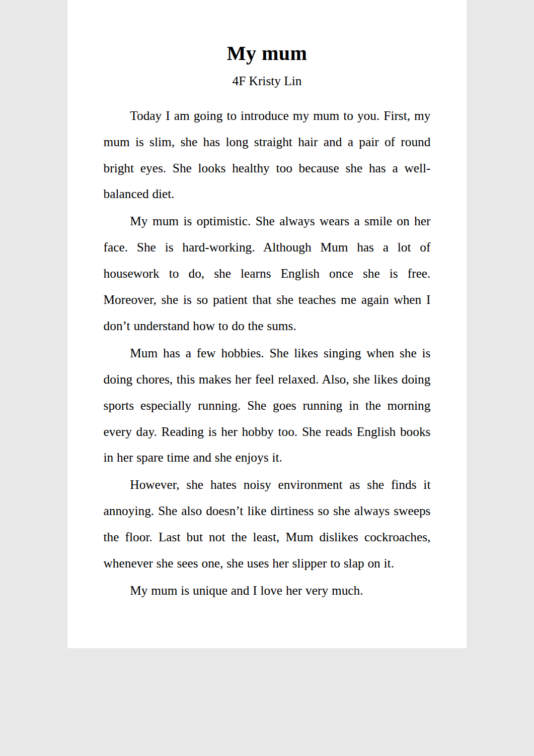My mum
4F Kristy Lin
Today I am going to introduce my mum to you. First, my mum is slim, she has long straight hair and a pair of round bright eyes. She looks healthy too because she has a well-balanced diet.
My mum is optimistic. She always wears a smile on her face. She is hard-working. Although Mum has a lot of housework to do, she learns English once she is free. Moreover, she is so patient that she teaches me again when I don’t understand how to do the sums.
Mum has a few hobbies. She likes singing when she is doing chores, this makes her feel relaxed. Also, she likes doing sports especially running. She goes running in the morning every day. Reading is her hobby too. She reads English books in her spare time and she enjoys it.
However, she hates noisy environment as she finds it annoying. She also doesn’t like dirtiness so she always sweeps the floor. Last but not the least, Mum dislikes cockroaches, whenever she sees one, she uses her slipper to slap on it.
My mum is unique and I love her very much.